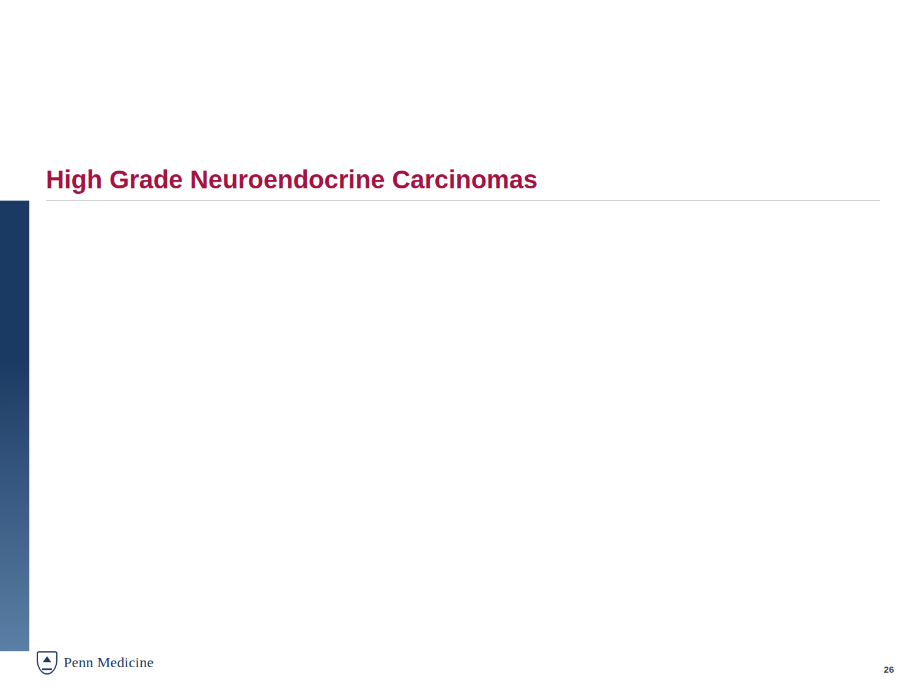High Grade Neuroendocrine Carcinomas
Penn Medicine
26